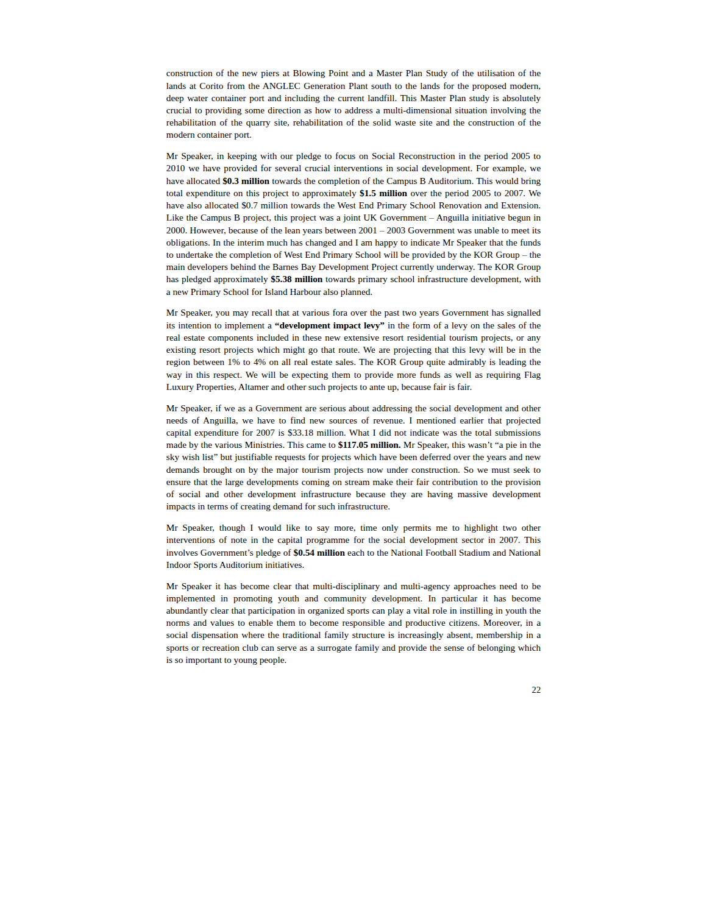construction of the new piers at Blowing Point and a Master Plan Study of the utilisation of the lands at Corito from the ANGLEC Generation Plant south to the lands for the proposed modern, deep water container port and including the current landfill. This Master Plan study is absolutely crucial to providing some direction as how to address a multi-dimensional situation involving the rehabilitation of the quarry site, rehabilitation of the solid waste site and the construction of the modern container port.
Mr Speaker, in keeping with our pledge to focus on Social Reconstruction in the period 2005 to 2010 we have provided for several crucial interventions in social development. For example, we have allocated $0.3 million towards the completion of the Campus B Auditorium. This would bring total expenditure on this project to approximately $1.5 million over the period 2005 to 2007. We have also allocated $0.7 million towards the West End Primary School Renovation and Extension. Like the Campus B project, this project was a joint UK Government – Anguilla initiative begun in 2000. However, because of the lean years between 2001 – 2003 Government was unable to meet its obligations. In the interim much has changed and I am happy to indicate Mr Speaker that the funds to undertake the completion of West End Primary School will be provided by the KOR Group – the main developers behind the Barnes Bay Development Project currently underway. The KOR Group has pledged approximately $5.38 million towards primary school infrastructure development, with a new Primary School for Island Harbour also planned.
Mr Speaker, you may recall that at various fora over the past two years Government has signalled its intention to implement a “development impact levy” in the form of a levy on the sales of the real estate components included in these new extensive resort residential tourism projects, or any existing resort projects which might go that route. We are projecting that this levy will be in the region between 1% to 4% on all real estate sales. The KOR Group quite admirably is leading the way in this respect. We will be expecting them to provide more funds as well as requiring Flag Luxury Properties, Altamer and other such projects to ante up, because fair is fair.
Mr Speaker, if we as a Government are serious about addressing the social development and other needs of Anguilla, we have to find new sources of revenue. I mentioned earlier that projected capital expenditure for 2007 is $33.18 million. What I did not indicate was the total submissions made by the various Ministries. This came to $117.05 million. Mr Speaker, this wasn’t “a pie in the sky wish list” but justifiable requests for projects which have been deferred over the years and new demands brought on by the major tourism projects now under construction. So we must seek to ensure that the large developments coming on stream make their fair contribution to the provision of social and other development infrastructure because they are having massive development impacts in terms of creating demand for such infrastructure.
Mr Speaker, though I would like to say more, time only permits me to highlight two other interventions of note in the capital programme for the social development sector in 2007. This involves Government’s pledge of $0.54 million each to the National Football Stadium and National Indoor Sports Auditorium initiatives.
Mr Speaker it has become clear that multi-disciplinary and multi-agency approaches need to be implemented in promoting youth and community development. In particular it has become abundantly clear that participation in organized sports can play a vital role in instilling in youth the norms and values to enable them to become responsible and productive citizens. Moreover, in a social dispensation where the traditional family structure is increasingly absent, membership in a sports or recreation club can serve as a surrogate family and provide the sense of belonging which is so important to young people.
22